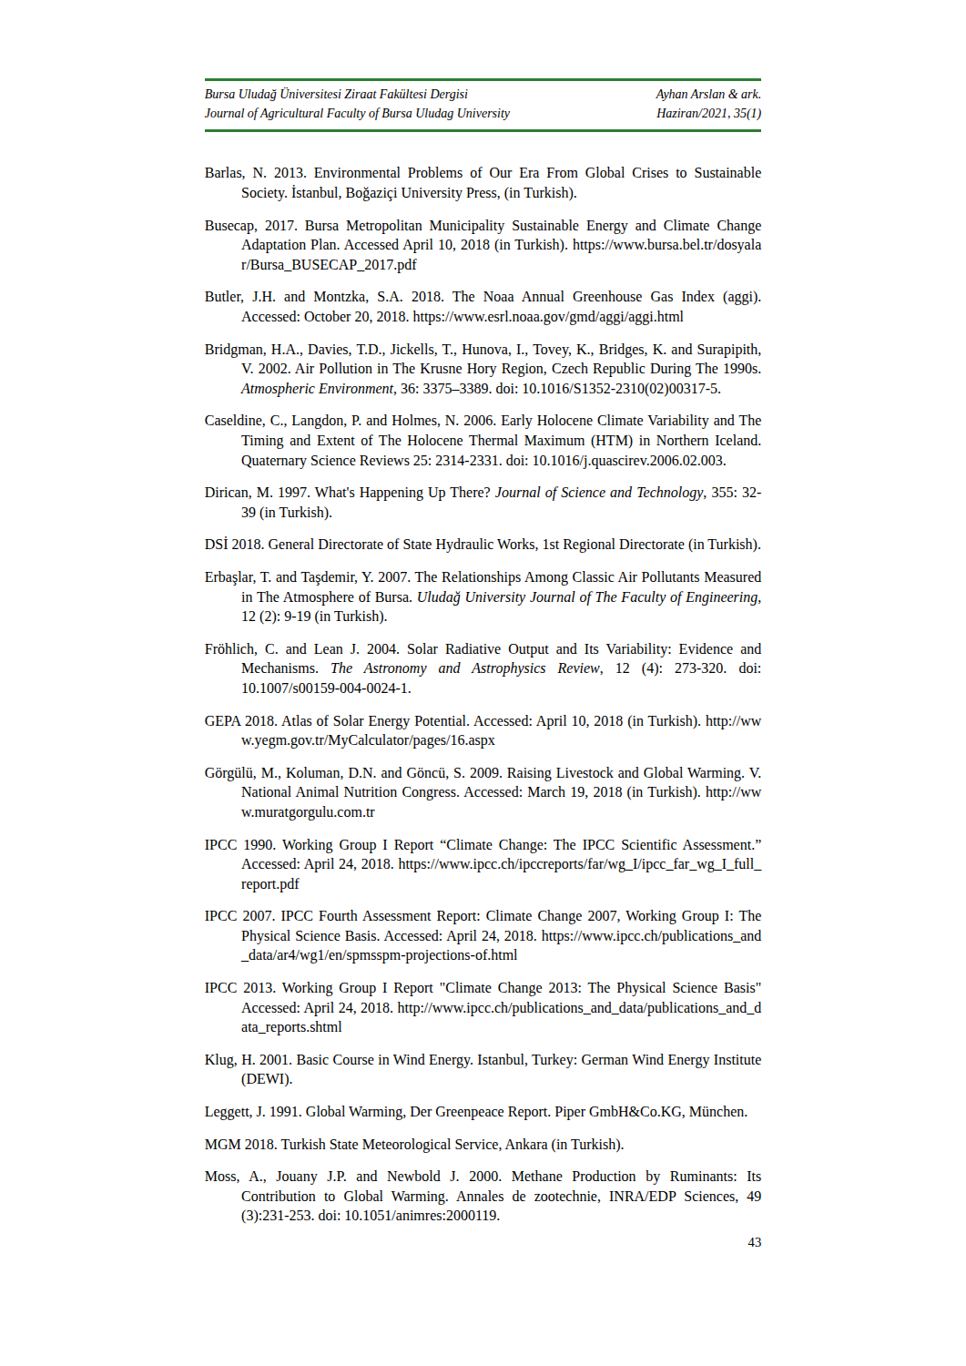Bursa Uludağ Üniversitesi Ziraat Fakültesi Dergisi Ayhan Arslan & ark.
Journal of Agricultural Faculty of Bursa Uludag University Haziran/2021, 35(1)
Barlas, N. 2013. Environmental Problems of Our Era From Global Crises to Sustainable Society. İstanbul, Boğaziçi University Press, (in Turkish).
Busecap, 2017. Bursa Metropolitan Municipality Sustainable Energy and Climate Change Adaptation Plan. Accessed April 10, 2018 (in Turkish). https://www.bursa.bel.tr/dosyalar/Bursa_BUSECAP_2017.pdf
Butler, J.H. and Montzka, S.A. 2018. The Noaa Annual Greenhouse Gas Index (aggi). Accessed: October 20, 2018. https://www.esrl.noaa.gov/gmd/aggi/aggi.html
Bridgman, H.A., Davies, T.D., Jickells, T., Hunova, I., Tovey, K., Bridges, K. and Surapipith, V. 2002. Air Pollution in The Krusne Hory Region, Czech Republic During The 1990s. Atmospheric Environment, 36: 3375–3389. doi: 10.1016/S1352-2310(02)00317-5.
Caseldine, C., Langdon, P. and Holmes, N. 2006. Early Holocene Climate Variability and The Timing and Extent of The Holocene Thermal Maximum (HTM) in Northern Iceland. Quaternary Science Reviews 25: 2314-2331. doi: 10.1016/j.quascirev.2006.02.003.
Dirican, M. 1997. What's Happening Up There? Journal of Science and Technology, 355: 32-39 (in Turkish).
DSİ 2018. General Directorate of State Hydraulic Works, 1st Regional Directorate (in Turkish).
Erbaşlar, T. and Taşdemir, Y. 2007. The Relationships Among Classic Air Pollutants Measured in The Atmosphere of Bursa. Uludağ University Journal of The Faculty of Engineering, 12 (2): 9-19 (in Turkish).
Fröhlich, C. and Lean J. 2004. Solar Radiative Output and Its Variability: Evidence and Mechanisms. The Astronomy and Astrophysics Review, 12 (4): 273-320. doi: 10.1007/s00159-004-0024-1.
GEPA 2018. Atlas of Solar Energy Potential. Accessed: April 10, 2018 (in Turkish). http://www.yegm.gov.tr/MyCalculator/pages/16.aspx
Görgülü, M., Koluman, D.N. and Göncü, S. 2009. Raising Livestock and Global Warming. V. National Animal Nutrition Congress. Accessed: March 19, 2018 (in Turkish). http://www.muratgorgulu.com.tr
IPCC 1990. Working Group I Report “Climate Change: The IPCC Scientific Assessment.” Accessed: April 24, 2018. https://www.ipcc.ch/ipccreports/far/wg_I/ipcc_far_wg_I_full_report.pdf
IPCC 2007. IPCC Fourth Assessment Report: Climate Change 2007, Working Group I: The Physical Science Basis. Accessed: April 24, 2018. https://www.ipcc.ch/publications_and_data/ar4/wg1/en/spmsspm-projections-of.html
IPCC 2013. Working Group I Report "Climate Change 2013: The Physical Science Basis" Accessed: April 24, 2018. http://www.ipcc.ch/publications_and_data/publications_and_data_reports.shtml
Klug, H. 2001. Basic Course in Wind Energy. Istanbul, Turkey: German Wind Energy Institute (DEWI).
Leggett, J. 1991. Global Warming, Der Greenpeace Report. Piper GmbH&Co.KG, München.
MGM 2018. Turkish State Meteorological Service, Ankara (in Turkish).
Moss, A., Jouany J.P. and Newbold J. 2000. Methane Production by Ruminants: Its Contribution to Global Warming. Annales de zootechnie, INRA/EDP Sciences, 49 (3):231-253. doi: 10.1051/animres:2000119.
43